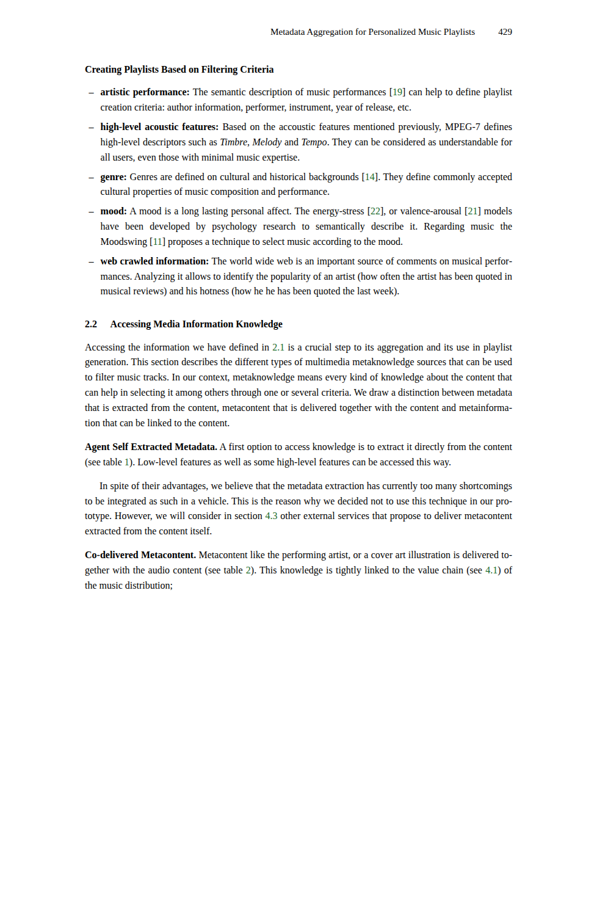Metadata Aggregation for Personalized Music Playlists429
Creating Playlists Based on Filtering Criteria
artistic performance: The semantic description of music performances [19] can help to define playlist creation criteria: author information, performer, instrument, year of release, etc.
high-level acoustic features: Based on the accoustic features mentioned previously, MPEG-7 defines high-level descriptors such as Timbre, Melody and Tempo. They can be considered as understandable for all users, even those with minimal music expertise.
genre: Genres are defined on cultural and historical backgrounds [14]. They define commonly accepted cultural properties of music composition and performance.
mood: A mood is a long lasting personal affect. The energy-stress [22], or valence-arousal [21] models have been developed by psychology research to semantically describe it. Regarding music the Moodswing [11] proposes a technique to select music according to the mood.
web crawled information: The world wide web is an important source of comments on musical performances. Analyzing it allows to identify the popularity of an artist (how often the artist has been quoted in musical reviews) and his hotness (how he he has been quoted the last week).
2.2 Accessing Media Information Knowledge
Accessing the information we have defined in 2.1 is a crucial step to its aggregation and its use in playlist generation. This section describes the different types of multimedia metaknowledge sources that can be used to filter music tracks. In our context, metaknowledge means every kind of knowledge about the content that can help in selecting it among others through one or several criteria. We draw a distinction between metadata that is extracted from the content, metacontent that is delivered together with the content and metainformation that can be linked to the content.
Agent Self Extracted Metadata. A first option to access knowledge is to extract it directly from the content (see table 1). Low-level features as well as some high-level features can be accessed this way.
In spite of their advantages, we believe that the metadata extraction has currently too many shortcomings to be integrated as such in a vehicle. This is the reason why we decided not to use this technique in our prototype. However, we will consider in section 4.3 other external services that propose to deliver metacontent extracted from the content itself.
Co-delivered Metacontent. Metacontent like the performing artist, or a cover art illustration is delivered together with the audio content (see table 2). This knowledge is tightly linked to the value chain (see 4.1) of the music distribution;